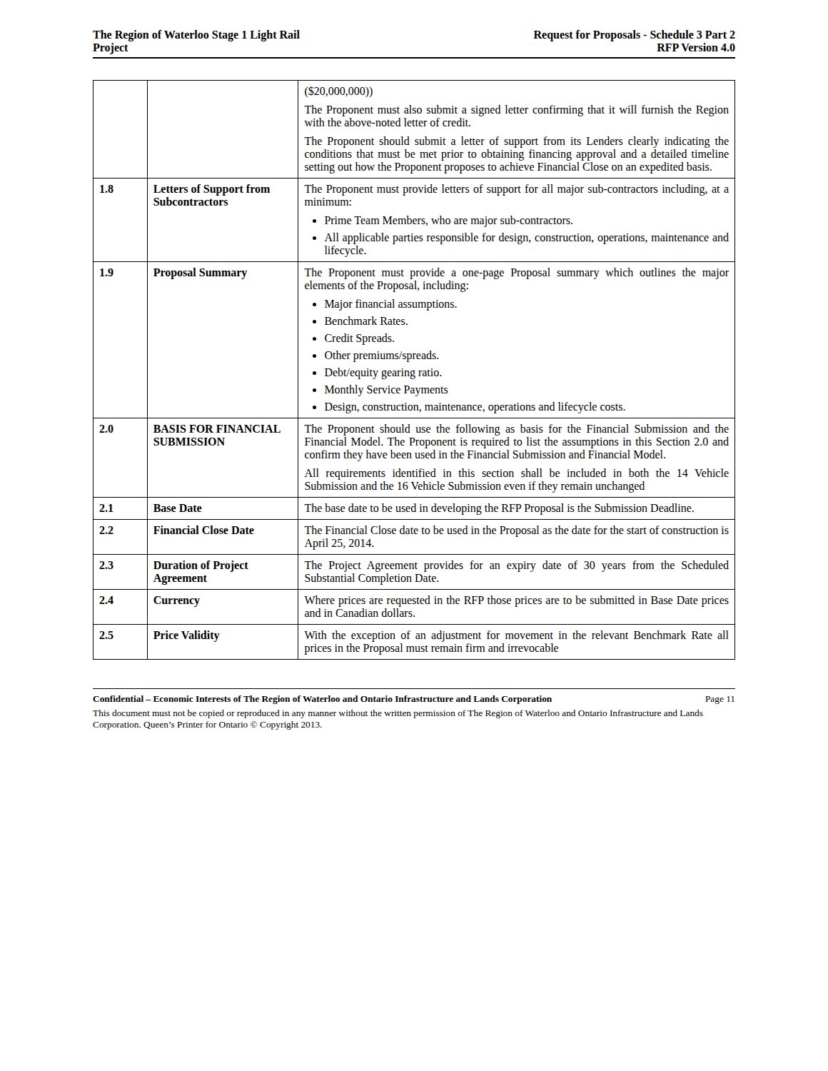The Region of Waterloo Stage 1 Light Rail
Project
Request for Proposals - Schedule 3 Part 2
RFP Version 4.0
| | | ($20,000,000)) The Proponent must also submit a signed letter confirming that it will furnish the Region with the above-noted letter of credit. The Proponent should submit a letter of support from its Lenders clearly indicating the conditions that must be met prior to obtaining financing approval and a detailed timeline setting out how the Proponent proposes to achieve Financial Close on an expedited basis. |
| 1.8 | Letters of Support from Subcontractors | The Proponent must provide letters of support for all major sub-contractors including, at a minimum: Prime Team Members, who are major sub-contractors. All applicable parties responsible for design, construction, operations, maintenance and lifecycle. |
| 1.9 | Proposal Summary | The Proponent must provide a one-page Proposal summary which outlines the major elements of the Proposal, including: Major financial assumptions. Benchmark Rates. Credit Spreads. Other premiums/spreads. Debt/equity gearing ratio. Monthly Service Payments Design, construction, maintenance, operations and lifecycle costs. |
| 2.0 | BASIS FOR FINANCIAL SUBMISSION | The Proponent should use the following as basis for the Financial Submission and the Financial Model. The Proponent is required to list the assumptions in this Section 2.0 and confirm they have been used in the Financial Submission and Financial Model. All requirements identified in this section shall be included in both the 14 Vehicle Submission and the 16 Vehicle Submission even if they remain unchanged |
| 2.1 | Base Date | The base date to be used in developing the RFP Proposal is the Submission Deadline. |
| 2.2 | Financial Close Date | The Financial Close date to be used in the Proposal as the date for the start of construction is April 25, 2014. |
| 2.3 | Duration of Project Agreement | The Project Agreement provides for an expiry date of 30 years from the Scheduled Substantial Completion Date. |
| 2.4 | Currency | Where prices are requested in the RFP those prices are to be submitted in Base Date prices and in Canadian dollars. |
| 2.5 | Price Validity | With the exception of an adjustment for movement in the relevant Benchmark Rate all prices in the Proposal must remain firm and irrevocable |
Confidential – Economic Interests of The Region of Waterloo and Ontario Infrastructure and Lands Corporation
Page 11
This document must not be copied or reproduced in any manner without the written permission of The Region of Waterloo and Ontario Infrastructure and Lands Corporation. Queen’s Printer for Ontario © Copyright 2013.